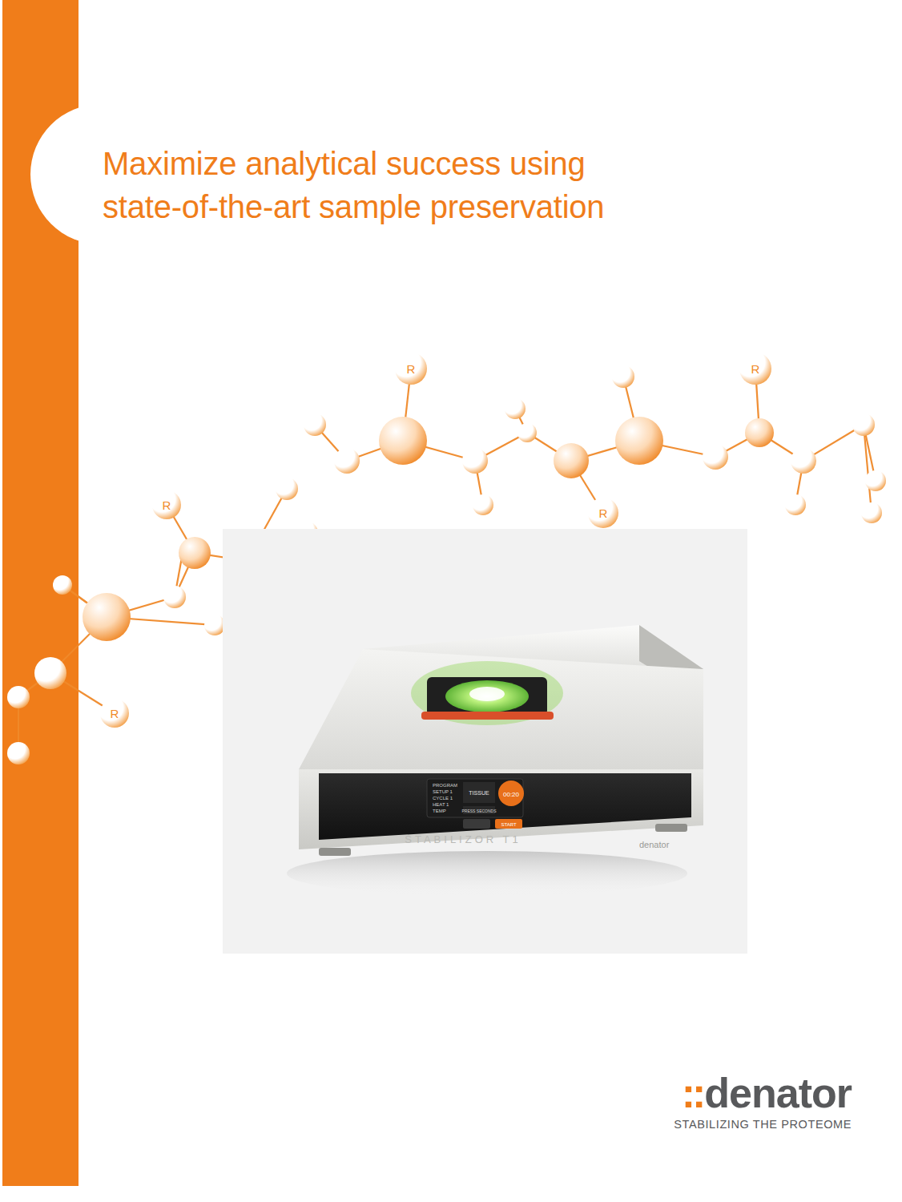Maximize analytical success using
state-of-the-art sample preservation
R R R R R
PROGRAM SETUP 1 CYCLE 1 HEAT 1 TEMP TISSUE PRESS SECONDS 00:20 START STABILIZOR T1 denator
:: denator
Stabilizing the proteome